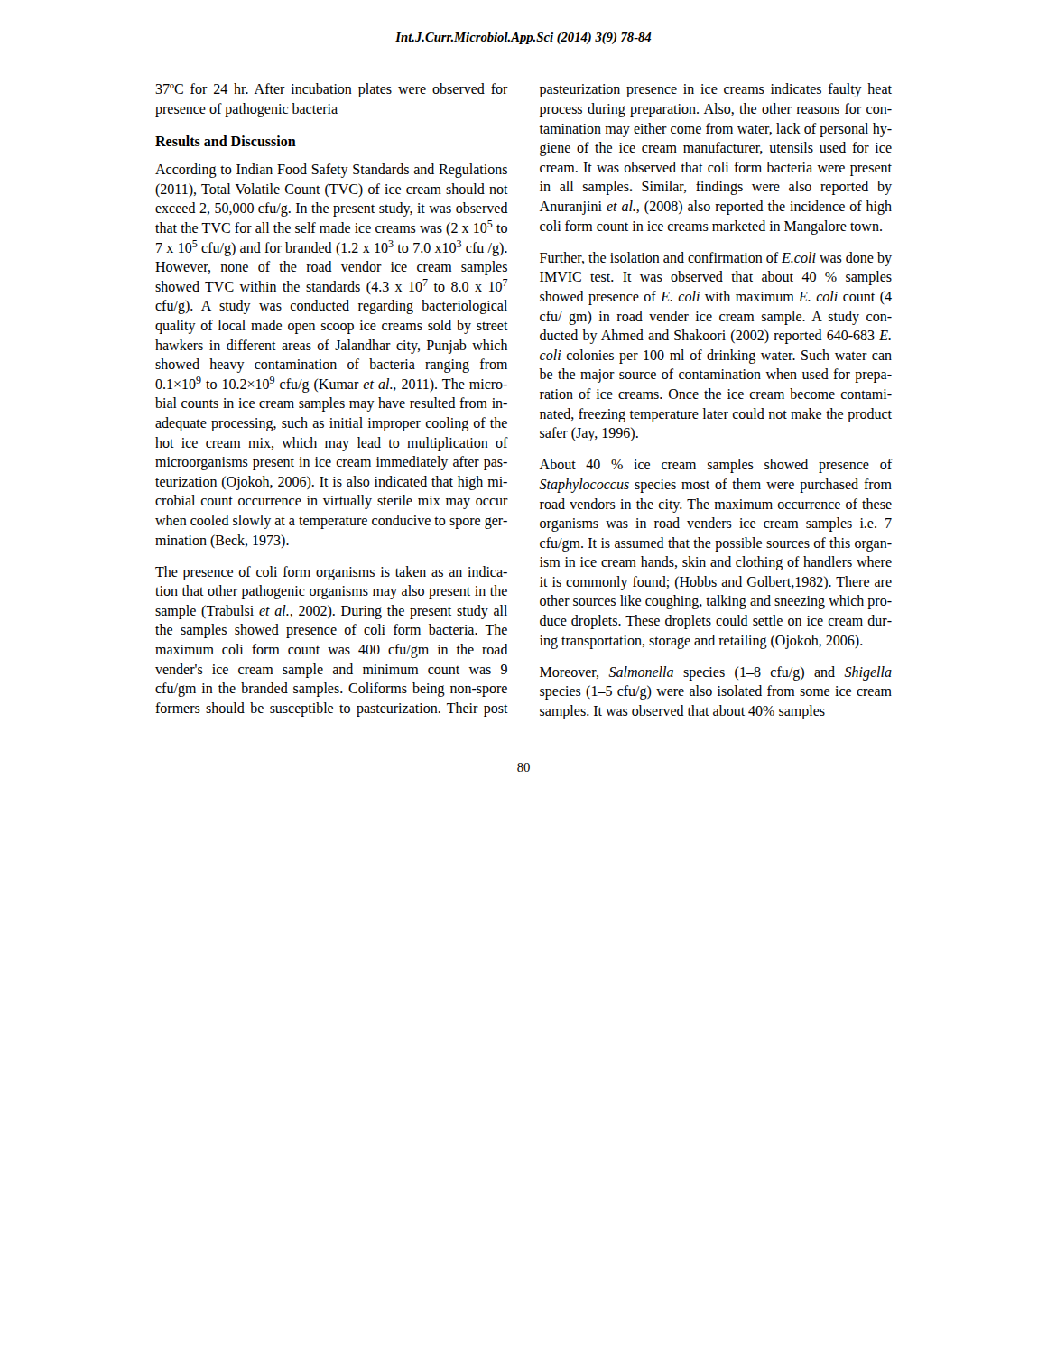Int.J.Curr.Microbiol.App.Sci (2014) 3(9) 78-84
37ºC for 24 hr. After incubation plates were observed for presence of pathogenic bacteria
Results and Discussion
According to Indian Food Safety Standards and Regulations (2011), Total Volatile Count (TVC) of ice cream should not exceed 2, 50,000 cfu/g. In the present study, it was observed that the TVC for all the self made ice creams was (2 x 105 to 7 x 105 cfu/g) and for branded (1.2 x 103 to 7.0 x103 cfu /g). However, none of the road vendor ice cream samples showed TVC within the standards (4.3 x 107 to 8.0 x 107 cfu/g). A study was conducted regarding bacteriological quality of local made open scoop ice creams sold by street hawkers in different areas of Jalandhar city, Punjab which showed heavy contamination of bacteria ranging from 0.1×109 to 10.2×109 cfu/g (Kumar et al., 2011). The microbial counts in ice cream samples may have resulted from inadequate processing, such as initial improper cooling of the hot ice cream mix, which may lead to multiplication of microorganisms present in ice cream immediately after pasteurization (Ojokoh, 2006). It is also indicated that high microbial count occurrence in virtually sterile mix may occur when cooled slowly at a temperature conducive to spore germination (Beck, 1973).
The presence of coli form organisms is taken as an indication that other pathogenic organisms may also present in the sample (Trabulsi et al., 2002). During the present study all the samples showed presence of coli form bacteria. The maximum coli form count was 400 cfu/gm in the road vender's ice cream sample and minimum count was 9 cfu/gm in the branded samples. Coliforms being non-spore formers should be susceptible to pasteurization. Their post pasteurization presence in ice creams indicates faulty heat process during preparation. Also, the other reasons for contamination may either come from water, lack of personal hygiene of the ice cream manufacturer, utensils used for ice cream. It was observed that coli form bacteria were present in all samples. Similar, findings were also reported by Anuranjini et al., (2008) also reported the incidence of high coli form count in ice creams marketed in Mangalore town.
Further, the isolation and confirmation of E.coli was done by IMVIC test. It was observed that about 40 % samples showed presence of E. coli with maximum E. coli count (4 cfu/ gm) in road vender ice cream sample. A study conducted by Ahmed and Shakoori (2002) reported 640-683 E. coli colonies per 100 ml of drinking water. Such water can be the major source of contamination when used for preparation of ice creams. Once the ice cream become contaminated, freezing temperature later could not make the product safer (Jay, 1996).
About 40 % ice cream samples showed presence of Staphylococcus species most of them were purchased from road vendors in the city. The maximum occurrence of these organisms was in road venders ice cream samples i.e. 7 cfu/gm. It is assumed that the possible sources of this organism in ice cream hands, skin and clothing of handlers where it is commonly found; (Hobbs and Golbert,1982). There are other sources like coughing, talking and sneezing which produce droplets. These droplets could settle on ice cream during transportation, storage and retailing (Ojokoh, 2006).
Moreover, Salmonella species (1–8 cfu/g) and Shigella species (1–5 cfu/g) were also isolated from some ice cream samples. It was observed that about 40% samples
80